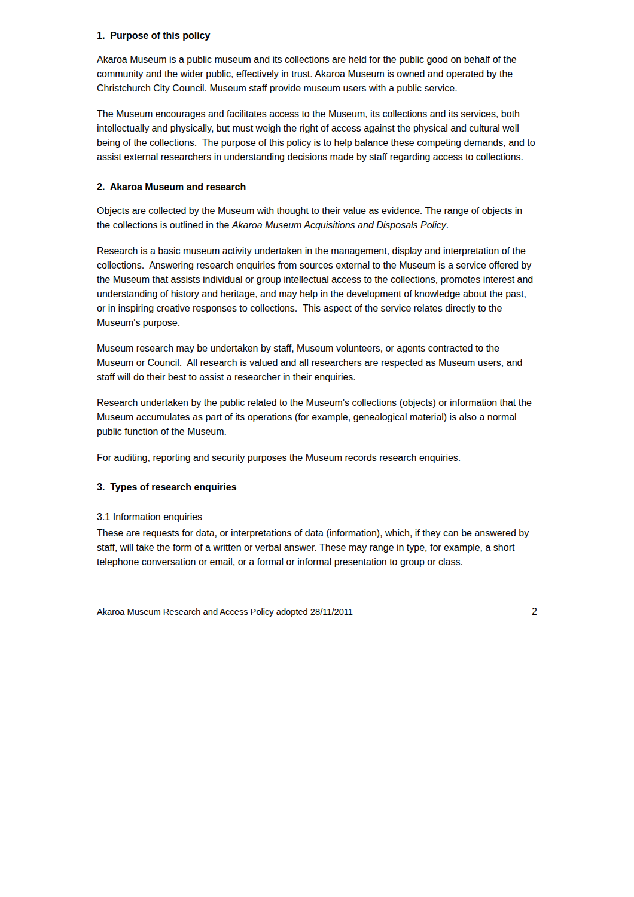1. Purpose of this policy
Akaroa Museum is a public museum and its collections are held for the public good on behalf of the community and the wider public, effectively in trust. Akaroa Museum is owned and operated by the Christchurch City Council. Museum staff provide museum users with a public service.
The Museum encourages and facilitates access to the Museum, its collections and its services, both intellectually and physically, but must weigh the right of access against the physical and cultural well being of the collections. The purpose of this policy is to help balance these competing demands, and to assist external researchers in understanding decisions made by staff regarding access to collections.
2. Akaroa Museum and research
Objects are collected by the Museum with thought to their value as evidence. The range of objects in the collections is outlined in the Akaroa Museum Acquisitions and Disposals Policy.
Research is a basic museum activity undertaken in the management, display and interpretation of the collections. Answering research enquiries from sources external to the Museum is a service offered by the Museum that assists individual or group intellectual access to the collections, promotes interest and understanding of history and heritage, and may help in the development of knowledge about the past, or in inspiring creative responses to collections. This aspect of the service relates directly to the Museum's purpose.
Museum research may be undertaken by staff, Museum volunteers, or agents contracted to the Museum or Council. All research is valued and all researchers are respected as Museum users, and staff will do their best to assist a researcher in their enquiries.
Research undertaken by the public related to the Museum's collections (objects) or information that the Museum accumulates as part of its operations (for example, genealogical material) is also a normal public function of the Museum.
For auditing, reporting and security purposes the Museum records research enquiries.
3. Types of research enquiries
3.1 Information enquiries
These are requests for data, or interpretations of data (information), which, if they can be answered by staff, will take the form of a written or verbal answer. These may range in type, for example, a short telephone conversation or email, or a formal or informal presentation to group or class.
Akaroa Museum Research and Access Policy adopted 28/11/2011 2